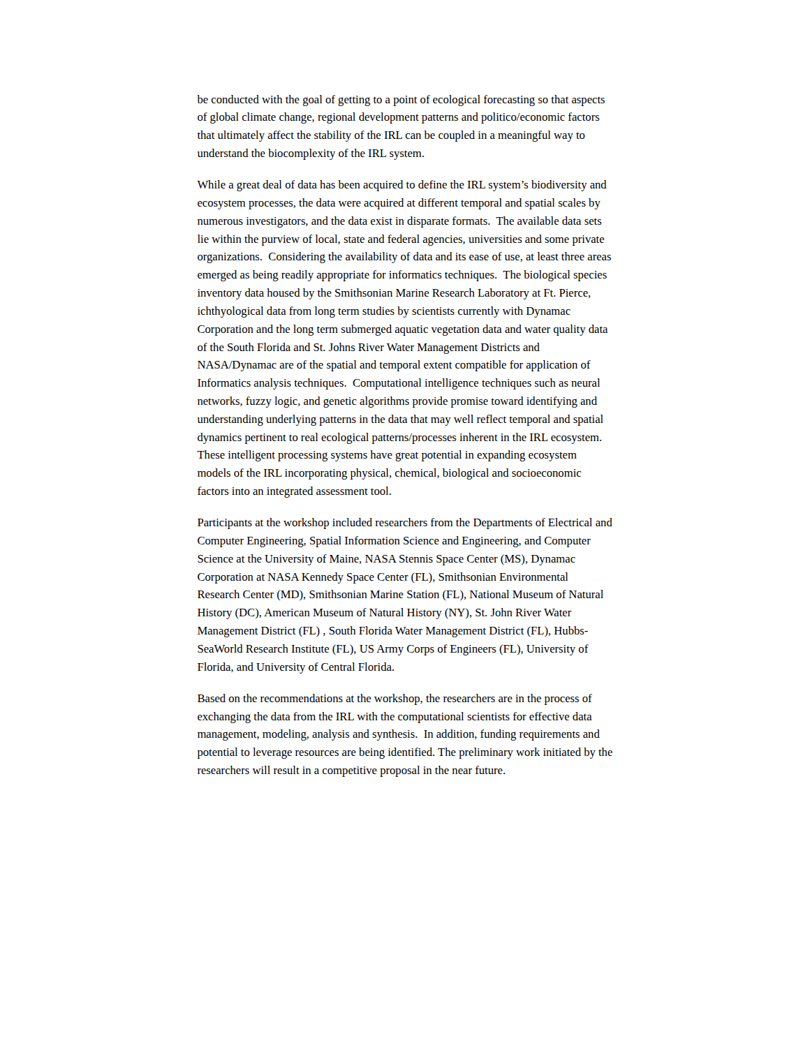be conducted with the goal of getting to a point of ecological forecasting so that aspects of global climate change, regional development patterns and politico/economic factors that ultimately affect the stability of the IRL can be coupled in a meaningful way to understand the biocomplexity of the IRL system.
While a great deal of data has been acquired to define the IRL system’s biodiversity and ecosystem processes, the data were acquired at different temporal and spatial scales by numerous investigators, and the data exist in disparate formats. The available data sets lie within the purview of local, state and federal agencies, universities and some private organizations. Considering the availability of data and its ease of use, at least three areas emerged as being readily appropriate for informatics techniques. The biological species inventory data housed by the Smithsonian Marine Research Laboratory at Ft. Pierce, ichthyological data from long term studies by scientists currently with Dynamac Corporation and the long term submerged aquatic vegetation data and water quality data of the South Florida and St. Johns River Water Management Districts and NASA/Dynamac are of the spatial and temporal extent compatible for application of Informatics analysis techniques. Computational intelligence techniques such as neural networks, fuzzy logic, and genetic algorithms provide promise toward identifying and understanding underlying patterns in the data that may well reflect temporal and spatial dynamics pertinent to real ecological patterns/processes inherent in the IRL ecosystem. These intelligent processing systems have great potential in expanding ecosystem models of the IRL incorporating physical, chemical, biological and socioeconomic factors into an integrated assessment tool.
Participants at the workshop included researchers from the Departments of Electrical and Computer Engineering, Spatial Information Science and Engineering, and Computer Science at the University of Maine, NASA Stennis Space Center (MS), Dynamac Corporation at NASA Kennedy Space Center (FL), Smithsonian Environmental Research Center (MD), Smithsonian Marine Station (FL), National Museum of Natural History (DC), American Museum of Natural History (NY), St. John River Water Management District (FL) , South Florida Water Management District (FL), Hubbs-SeaWorld Research Institute (FL), US Army Corps of Engineers (FL), University of Florida, and University of Central Florida.
Based on the recommendations at the workshop, the researchers are in the process of exchanging the data from the IRL with the computational scientists for effective data management, modeling, analysis and synthesis. In addition, funding requirements and potential to leverage resources are being identified. The preliminary work initiated by the researchers will result in a competitive proposal in the near future.